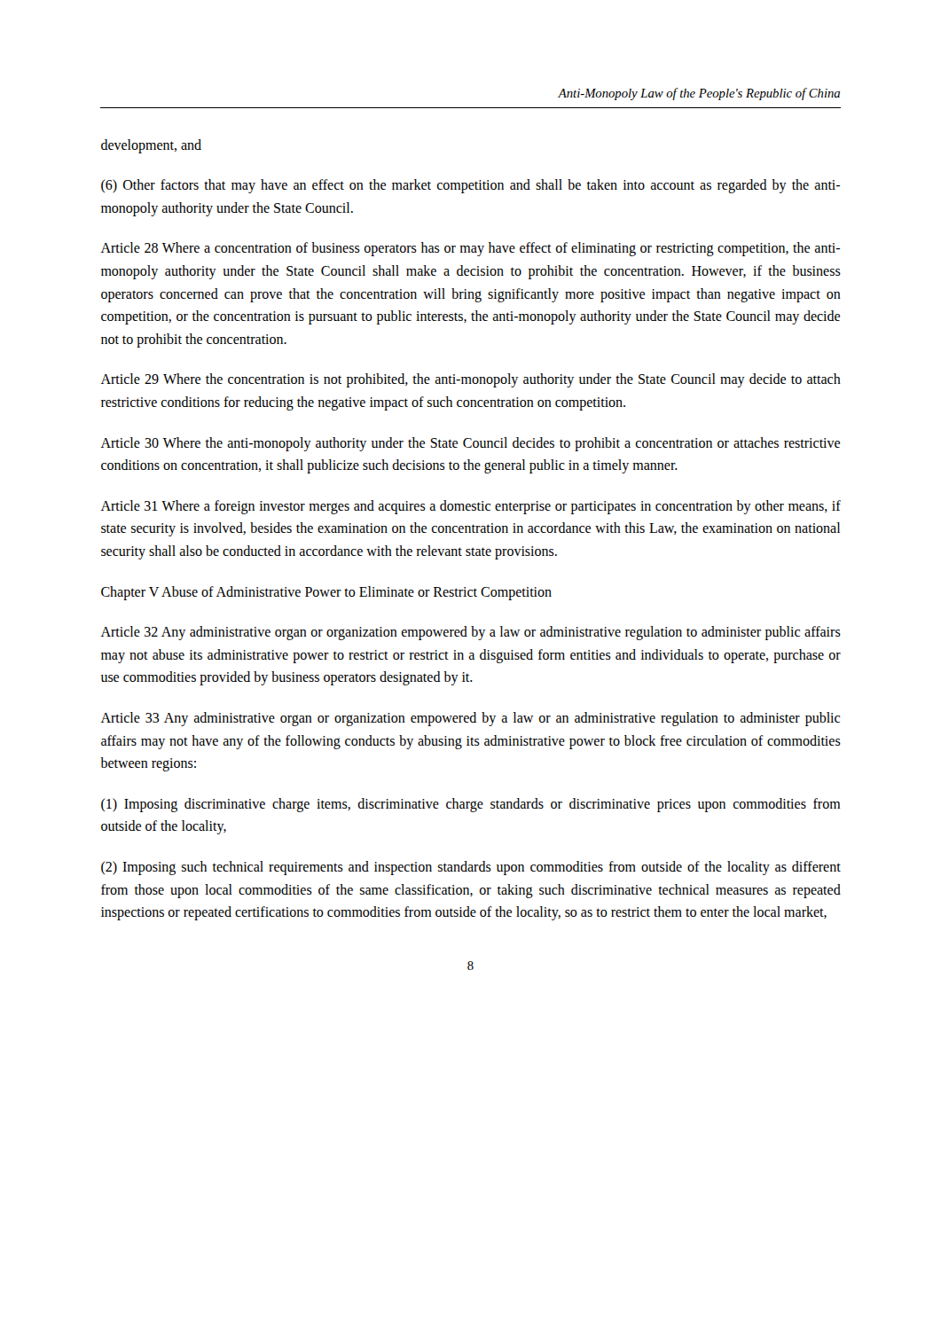Anti-Monopoly Law of the People's Republic of China
development, and
(6) Other factors that may have an effect on the market competition and shall be taken into account as regarded by the anti-monopoly authority under the State Council.
Article 28 Where a concentration of business operators has or may have effect of eliminating or restricting competition, the anti-monopoly authority under the State Council shall make a decision to prohibit the concentration. However, if the business operators concerned can prove that the concentration will bring significantly more positive impact than negative impact on competition, or the concentration is pursuant to public interests, the anti-monopoly authority under the State Council may decide not to prohibit the concentration.
Article 29 Where the concentration is not prohibited, the anti-monopoly authority under the State Council may decide to attach restrictive conditions for reducing the negative impact of such concentration on competition.
Article 30 Where the anti-monopoly authority under the State Council decides to prohibit a concentration or attaches restrictive conditions on concentration, it shall publicize such decisions to the general public in a timely manner.
Article 31 Where a foreign investor merges and acquires a domestic enterprise or participates in concentration by other means, if state security is involved, besides the examination on the concentration in accordance with this Law, the examination on national security shall also be conducted in accordance with the relevant state provisions.
Chapter V Abuse of Administrative Power to Eliminate or Restrict Competition
Article 32 Any administrative organ or organization empowered by a law or administrative regulation to administer public affairs may not abuse its administrative power to restrict or restrict in a disguised form entities and individuals to operate, purchase or use commodities provided by business operators designated by it.
Article 33 Any administrative organ or organization empowered by a law or an administrative regulation to administer public affairs may not have any of the following conducts by abusing its administrative power to block free circulation of commodities between regions:
(1) Imposing discriminative charge items, discriminative charge standards or discriminative prices upon commodities from outside of the locality,
(2) Imposing such technical requirements and inspection standards upon commodities from outside of the locality as different from those upon local commodities of the same classification, or taking such discriminative technical measures as repeated inspections or repeated certifications to commodities from outside of the locality, so as to restrict them to enter the local market,
8